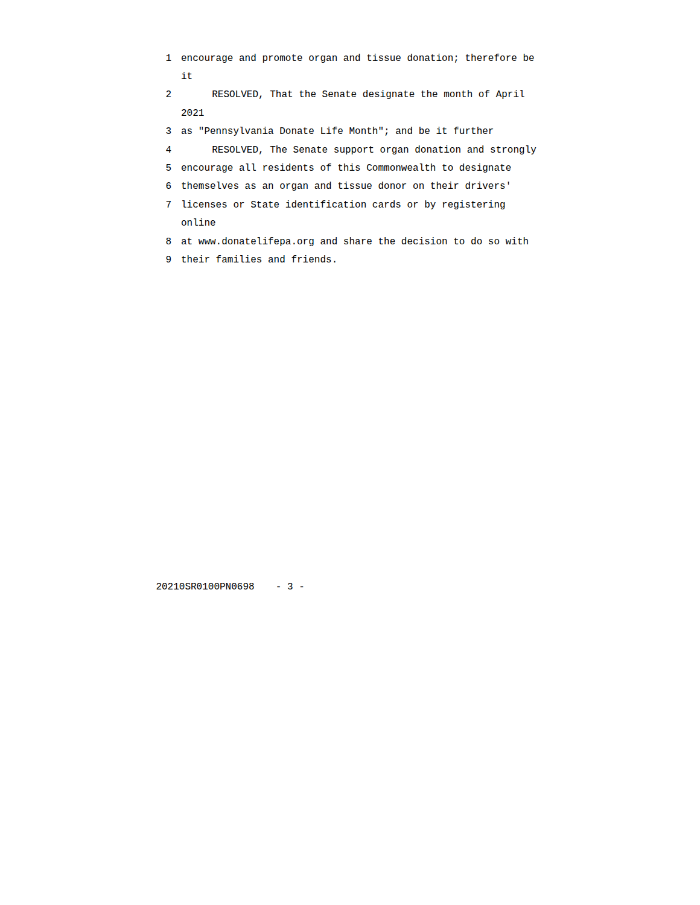encourage and promote organ and tissue donation; therefore be it
RESOLVED, That the Senate designate the month of April 2021
as "Pennsylvania Donate Life Month"; and be it further
RESOLVED, The Senate support organ donation and strongly
encourage all residents of this Commonwealth to designate
themselves as an organ and tissue donor on their drivers'
licenses or State identification cards or by registering online
at www.donatelifepa.org and share the decision to do so with
their families and friends.
20210SR0100PN0698 - 3 -